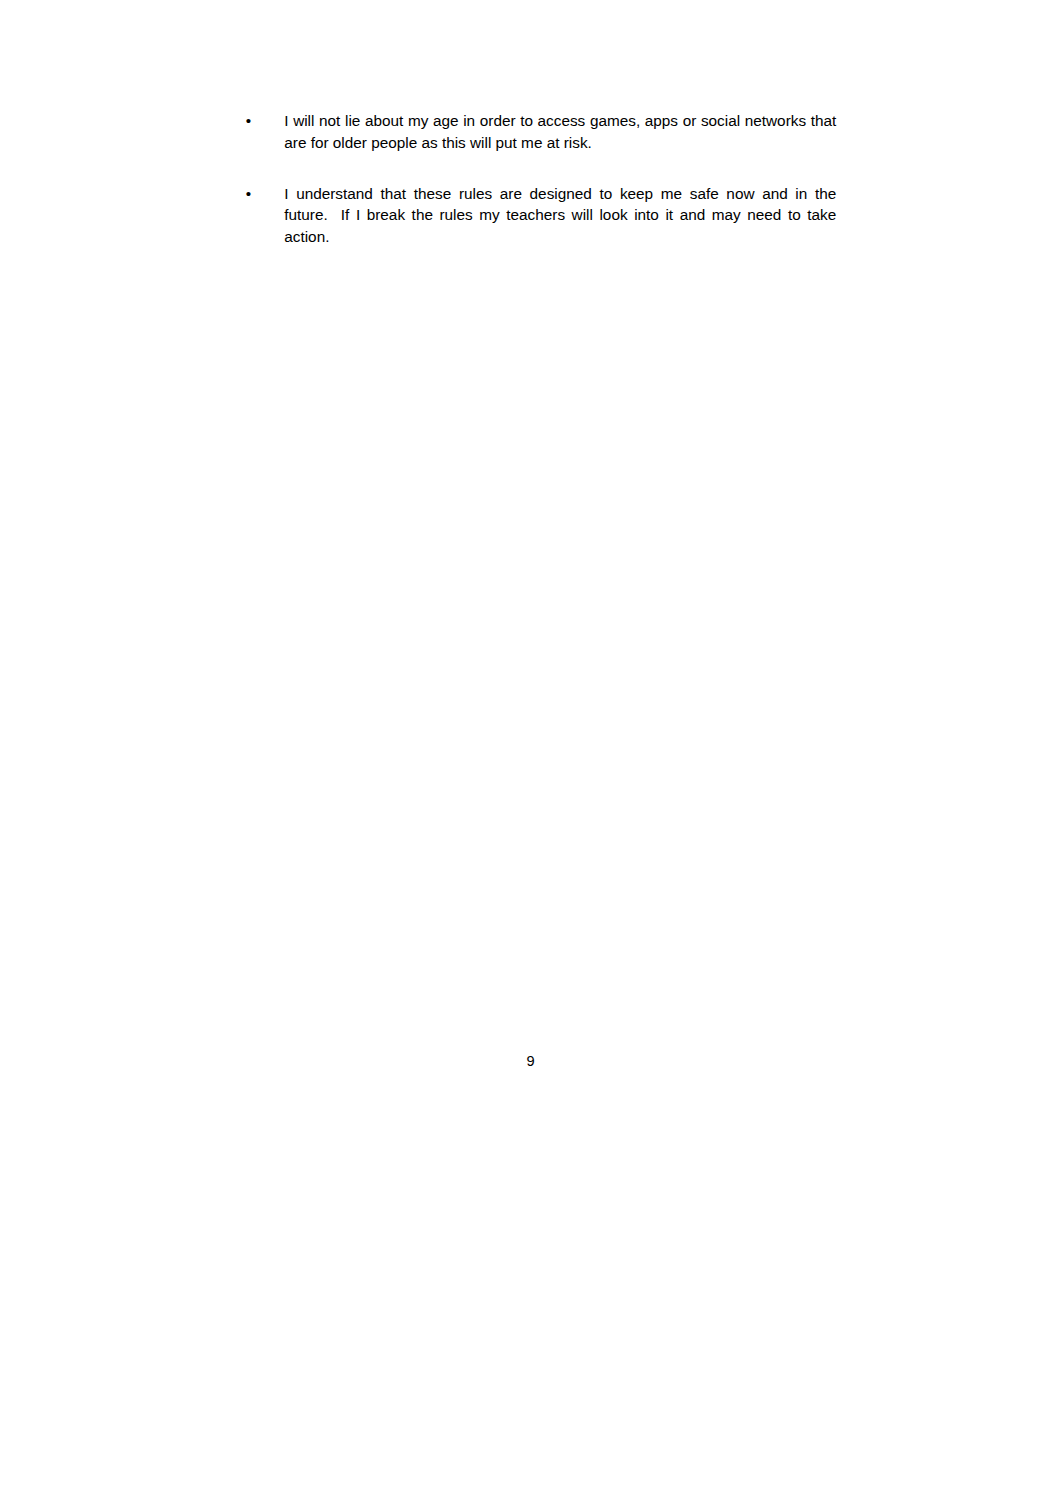I will not lie about my age in order to access games, apps or social networks that are for older people as this will put me at risk.
I understand that these rules are designed to keep me safe now and in the future. If I break the rules my teachers will look into it and may need to take action.
9